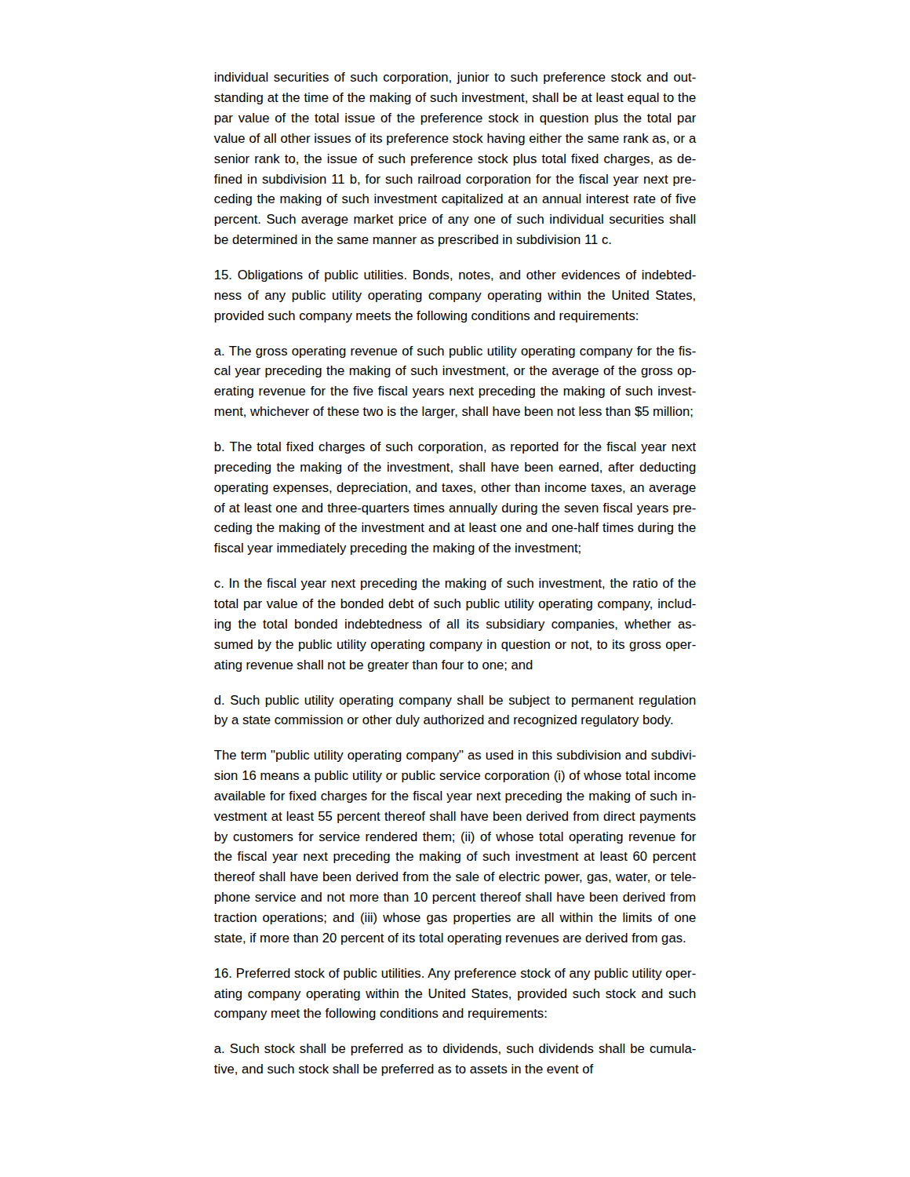individual securities of such corporation, junior to such preference stock and outstanding at the time of the making of such investment, shall be at least equal to the par value of the total issue of the preference stock in question plus the total par value of all other issues of its preference stock having either the same rank as, or a senior rank to, the issue of such preference stock plus total fixed charges, as defined in subdivision 11 b, for such railroad corporation for the fiscal year next preceding the making of such investment capitalized at an annual interest rate of five percent. Such average market price of any one of such individual securities shall be determined in the same manner as prescribed in subdivision 11 c.
15. Obligations of public utilities. Bonds, notes, and other evidences of indebtedness of any public utility operating company operating within the United States, provided such company meets the following conditions and requirements:
a. The gross operating revenue of such public utility operating company for the fiscal year preceding the making of such investment, or the average of the gross operating revenue for the five fiscal years next preceding the making of such investment, whichever of these two is the larger, shall have been not less than $5 million;
b. The total fixed charges of such corporation, as reported for the fiscal year next preceding the making of the investment, shall have been earned, after deducting operating expenses, depreciation, and taxes, other than income taxes, an average of at least one and three-quarters times annually during the seven fiscal years preceding the making of the investment and at least one and one-half times during the fiscal year immediately preceding the making of the investment;
c. In the fiscal year next preceding the making of such investment, the ratio of the total par value of the bonded debt of such public utility operating company, including the total bonded indebtedness of all its subsidiary companies, whether assumed by the public utility operating company in question or not, to its gross operating revenue shall not be greater than four to one; and
d. Such public utility operating company shall be subject to permanent regulation by a state commission or other duly authorized and recognized regulatory body.
The term "public utility operating company" as used in this subdivision and subdivision 16 means a public utility or public service corporation (i) of whose total income available for fixed charges for the fiscal year next preceding the making of such investment at least 55 percent thereof shall have been derived from direct payments by customers for service rendered them; (ii) of whose total operating revenue for the fiscal year next preceding the making of such investment at least 60 percent thereof shall have been derived from the sale of electric power, gas, water, or telephone service and not more than 10 percent thereof shall have been derived from traction operations; and (iii) whose gas properties are all within the limits of one state, if more than 20 percent of its total operating revenues are derived from gas.
16. Preferred stock of public utilities. Any preference stock of any public utility operating company operating within the United States, provided such stock and such company meet the following conditions and requirements:
a. Such stock shall be preferred as to dividends, such dividends shall be cumulative, and such stock shall be preferred as to assets in the event of